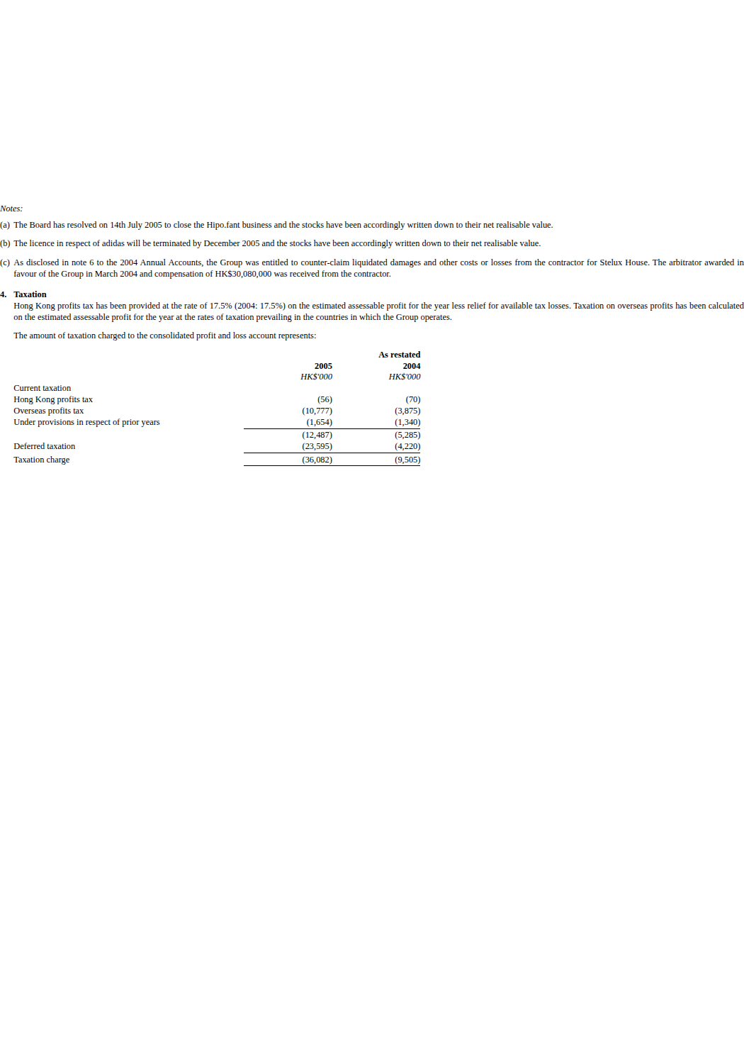Notes:
(a)
The Board has resolved on 14th July 2005 to close the Hipo.fant business and the stocks have been accordingly written down to their net realisable value.
(b)
The licence in respect of adidas will be terminated by December 2005 and the stocks have been accordingly written down to their net realisable value.
(c)
As disclosed in note 6 to the 2004 Annual Accounts, the Group was entitled to counter-claim liquidated damages and other costs or losses from the contractor for Stelux House. The arbitrator awarded in favour of the Group in March 2004 and compensation of HK$30,080,000 was received from the contractor.
4.
Taxation
Hong Kong profits tax has been provided at the rate of 17.5% (2004: 17.5%) on the estimated assessable profit for the year less relief for available tax losses. Taxation on overseas profits has been calculated on the estimated assessable profit for the year at the rates of taxation prevailing in the countries in which the Group operates.
The amount of taxation charged to the consolidated profit and loss account represents:
| | | As restated |
| | 2005 | 2004 |
| | HK$'000 | HK$'000 |
| Current taxation | | |
| Hong Kong profits tax | (56) | (70) |
| Overseas profits tax | (10,777) | (3,875) |
| Under provisions in respect of prior years | (1,654) | (1,340) |
| | (12,487) | (5,285) |
| Deferred taxation | (23,595) | (4,220) |
| Taxation charge | (36,082) | (9,505) |